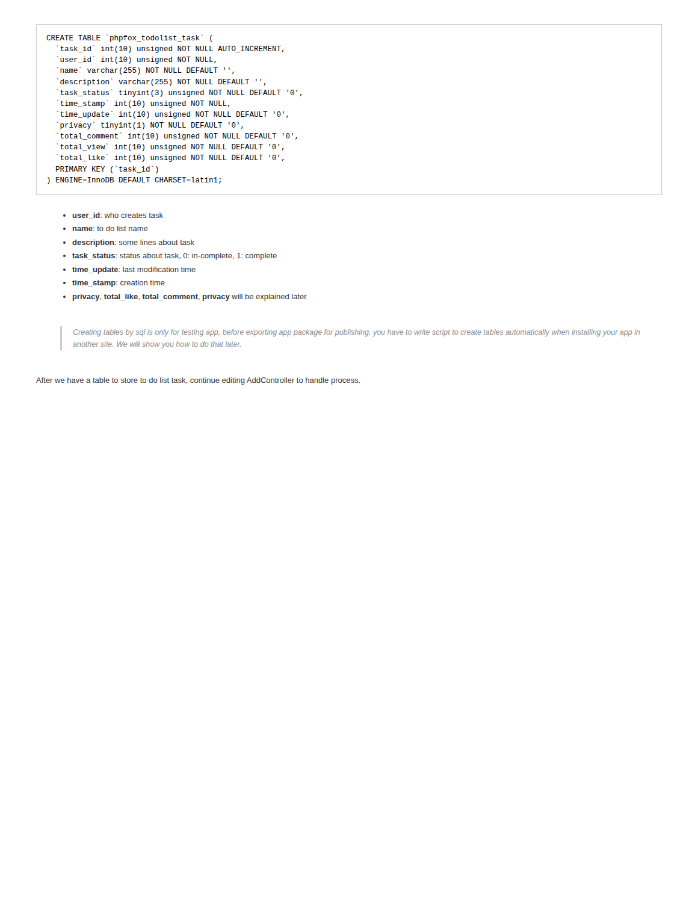CREATE TABLE `phpfox_todolist_task` (
  `task_id` int(10) unsigned NOT NULL AUTO_INCREMENT,
  `user_id` int(10) unsigned NOT NULL,
  `name` varchar(255) NOT NULL DEFAULT '',
  `description` varchar(255) NOT NULL DEFAULT '',
  `task_status` tinyint(3) unsigned NOT NULL DEFAULT '0',
  `time_stamp` int(10) unsigned NOT NULL,
  `time_update` int(10) unsigned NOT NULL DEFAULT '0',
  `privacy` tinyint(1) NOT NULL DEFAULT '0',
  `total_comment` int(10) unsigned NOT NULL DEFAULT '0',
  `total_view` int(10) unsigned NOT NULL DEFAULT '0',
  `total_like` int(10) unsigned NOT NULL DEFAULT '0',
  PRIMARY KEY (`task_id`)
) ENGINE=InnoDB DEFAULT CHARSET=latin1;
user_id: who creates task
name: to do list name
description: some lines about task
task_status: status about task, 0: in-complete, 1: complete
time_update: last modification time
time_stamp: creation time
privacy, total_like, total_comment, privacy will be explained later
Creating tables by sql is only for testing app, before exporting app package for publishing, you have to write script to create tables automatically when installing your app in another site. We will show you how to do that later.
After we have a table to store to do list task, continue editing AddController to handle process.